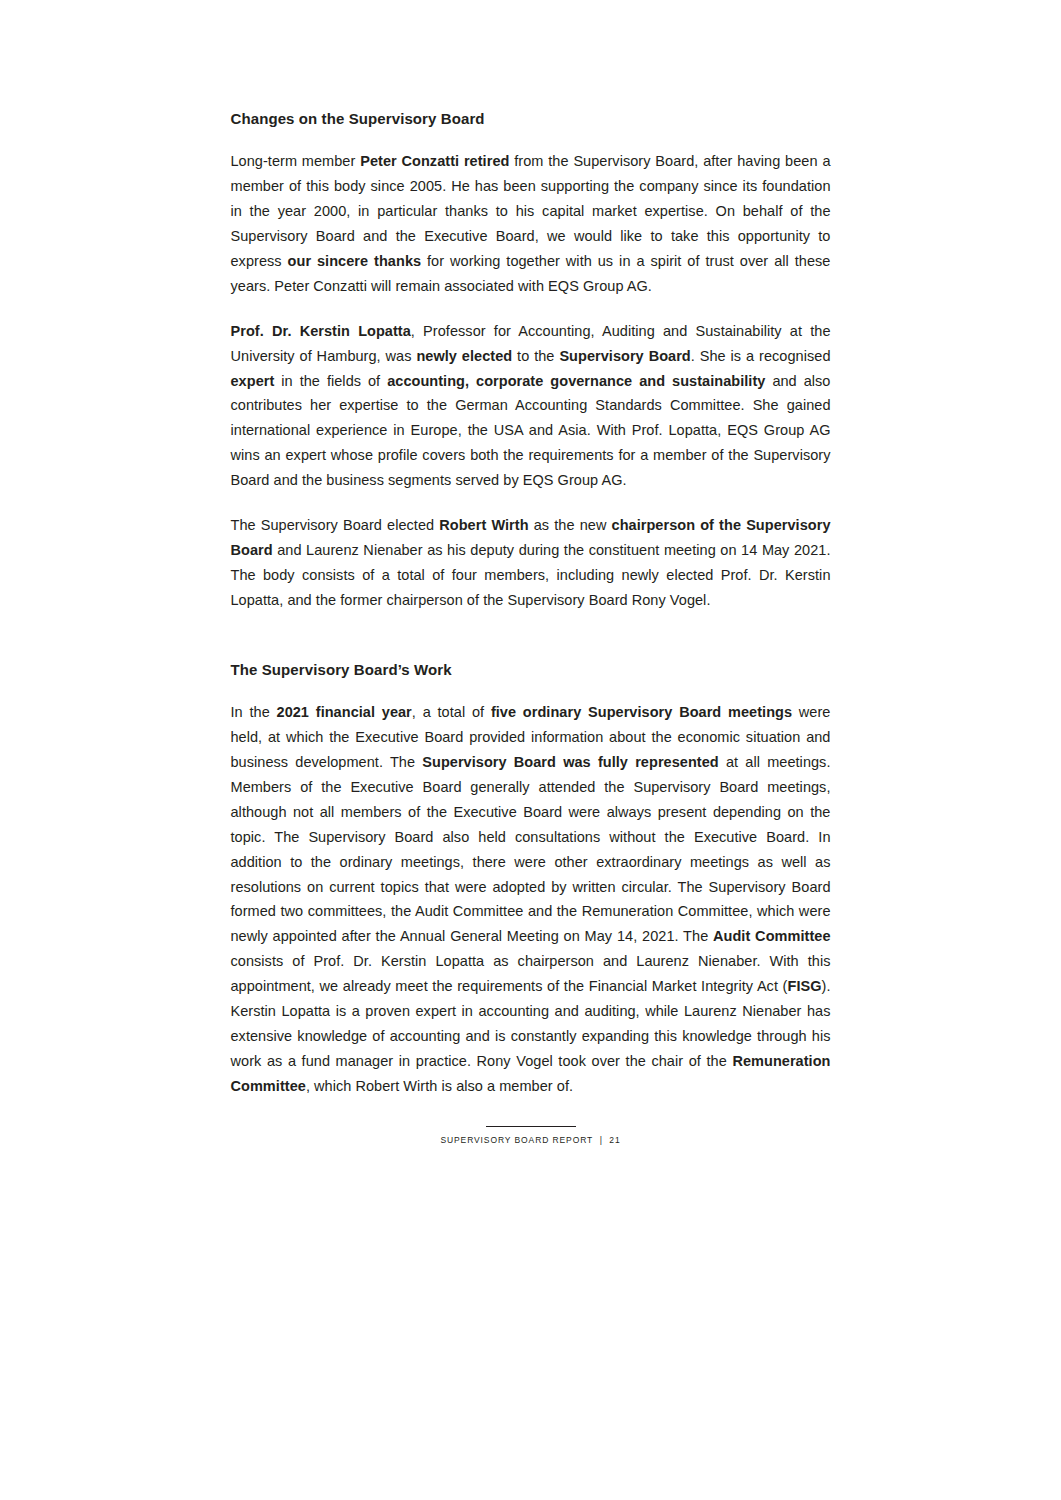Changes on the Supervisory Board
Long-term member Peter Conzatti retired from the Supervisory Board, after having been a member of this body since 2005. He has been supporting the company since its foundation in the year 2000, in particular thanks to his capital market expertise. On behalf of the Supervisory Board and the Executive Board, we would like to take this opportunity to express our sincere thanks for working together with us in a spirit of trust over all these years. Peter Conzatti will remain associated with EQS Group AG.
Prof. Dr. Kerstin Lopatta, Professor for Accounting, Auditing and Sustainability at the University of Hamburg, was newly elected to the Supervisory Board. She is a recognised expert in the fields of accounting, corporate governance and sustainability and also contributes her expertise to the German Accounting Standards Committee. She gained international experience in Europe, the USA and Asia. With Prof. Lopatta, EQS Group AG wins an expert whose profile covers both the requirements for a member of the Supervisory Board and the business segments served by EQS Group AG.
The Supervisory Board elected Robert Wirth as the new chairperson of the Supervisory Board and Laurenz Nienaber as his deputy during the constituent meeting on 14 May 2021. The body consists of a total of four members, including newly elected Prof. Dr. Kerstin Lopatta, and the former chairperson of the Supervisory Board Rony Vogel.
The Supervisory Board’s Work
In the 2021 financial year, a total of five ordinary Supervisory Board meetings were held, at which the Executive Board provided information about the economic situation and business development. The Supervisory Board was fully represented at all meetings. Members of the Executive Board generally attended the Supervisory Board meetings, although not all members of the Executive Board were always present depending on the topic. The Supervisory Board also held consultations without the Executive Board. In addition to the ordinary meetings, there were other extraordinary meetings as well as resolutions on current topics that were adopted by written circular. The Supervisory Board formed two committees, the Audit Committee and the Remuneration Committee, which were newly appointed after the Annual General Meeting on May 14, 2021. The Audit Committee consists of Prof. Dr. Kerstin Lopatta as chairperson and Laurenz Nienaber. With this appointment, we already meet the requirements of the Financial Market Integrity Act (FISG). Kerstin Lopatta is a proven expert in accounting and auditing, while Laurenz Nienaber has extensive knowledge of accounting and is constantly expanding this knowledge through his work as a fund manager in practice. Rony Vogel took over the chair of the Remuneration Committee, which Robert Wirth is also a member of.
SUPERVISORY BOARD REPORT | 21